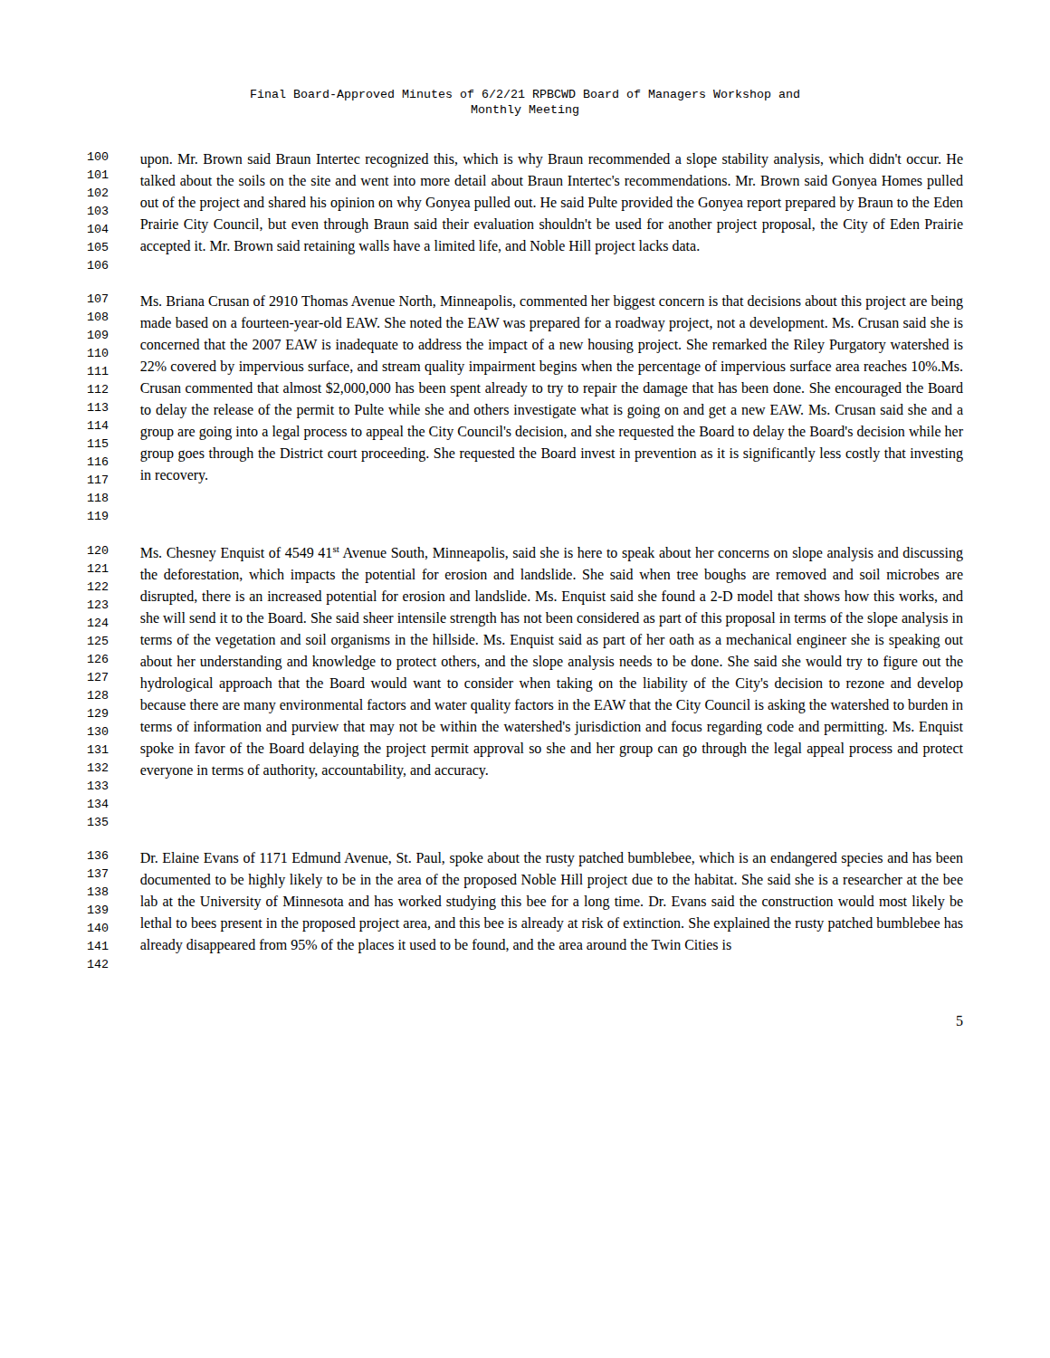Final Board-Approved Minutes of 6/2/21 RPBCWD Board of Managers Workshop and
Monthly Meeting
100 101 102 103 104 105 106 upon. Mr. Brown said Braun Intertec recognized this, which is why Braun recommended a slope stability analysis, which didn't occur. He talked about the soils on the site and went into more detail about Braun Intertec's recommendations. Mr. Brown said Gonyea Homes pulled out of the project and shared his opinion on why Gonyea pulled out. He said Pulte provided the Gonyea report prepared by Braun to the Eden Prairie City Council, but even through Braun said their evaluation shouldn't be used for another project proposal, the City of Eden Prairie accepted it. Mr. Brown said retaining walls have a limited life, and Noble Hill project lacks data.
107 108 109 110 111 112 113 114 115 116 117 118 119 Ms. Briana Crusan of 2910 Thomas Avenue North, Minneapolis, commented her biggest concern is that decisions about this project are being made based on a fourteen-year-old EAW. She noted the EAW was prepared for a roadway project, not a development. Ms. Crusan said she is concerned that the 2007 EAW is inadequate to address the impact of a new housing project. She remarked the Riley Purgatory watershed is 22% covered by impervious surface, and stream quality impairment begins when the percentage of impervious surface area reaches 10%.Ms. Crusan commented that almost $2,000,000 has been spent already to try to repair the damage that has been done. She encouraged the Board to delay the release of the permit to Pulte while she and others investigate what is going on and get a new EAW. Ms. Crusan said she and a group are going into a legal process to appeal the City Council's decision, and she requested the Board to delay the Board's decision while her group goes through the District court proceeding. She requested the Board invest in prevention as it is significantly less costly that investing in recovery.
120 121 122 123 124 125 126 127 128 129 130 131 132 133 134 135 Ms. Chesney Enquist of 4549 41st Avenue South, Minneapolis, said she is here to speak about her concerns on slope analysis and discussing the deforestation, which impacts the potential for erosion and landslide. She said when tree boughs are removed and soil microbes are disrupted, there is an increased potential for erosion and landslide. Ms. Enquist said she found a 2-D model that shows how this works, and she will send it to the Board. She said sheer intensile strength has not been considered as part of this proposal in terms of the slope analysis in terms of the vegetation and soil organisms in the hillside. Ms. Enquist said as part of her oath as a mechanical engineer she is speaking out about her understanding and knowledge to protect others, and the slope analysis needs to be done. She said she would try to figure out the hydrological approach that the Board would want to consider when taking on the liability of the City's decision to rezone and develop because there are many environmental factors and water quality factors in the EAW that the City Council is asking the watershed to burden in terms of information and purview that may not be within the watershed's jurisdiction and focus regarding code and permitting. Ms. Enquist spoke in favor of the Board delaying the project permit approval so she and her group can go through the legal appeal process and protect everyone in terms of authority, accountability, and accuracy.
136 137 138 139 140 141 142 Dr. Elaine Evans of 1171 Edmund Avenue, St. Paul, spoke about the rusty patched bumblebee, which is an endangered species and has been documented to be highly likely to be in the area of the proposed Noble Hill project due to the habitat. She said she is a researcher at the bee lab at the University of Minnesota and has worked studying this bee for a long time. Dr. Evans said the construction would most likely be lethal to bees present in the proposed project area, and this bee is already at risk of extinction. She explained the rusty patched bumblebee has already disappeared from 95% of the places it used to be found, and the area around the Twin Cities is
5